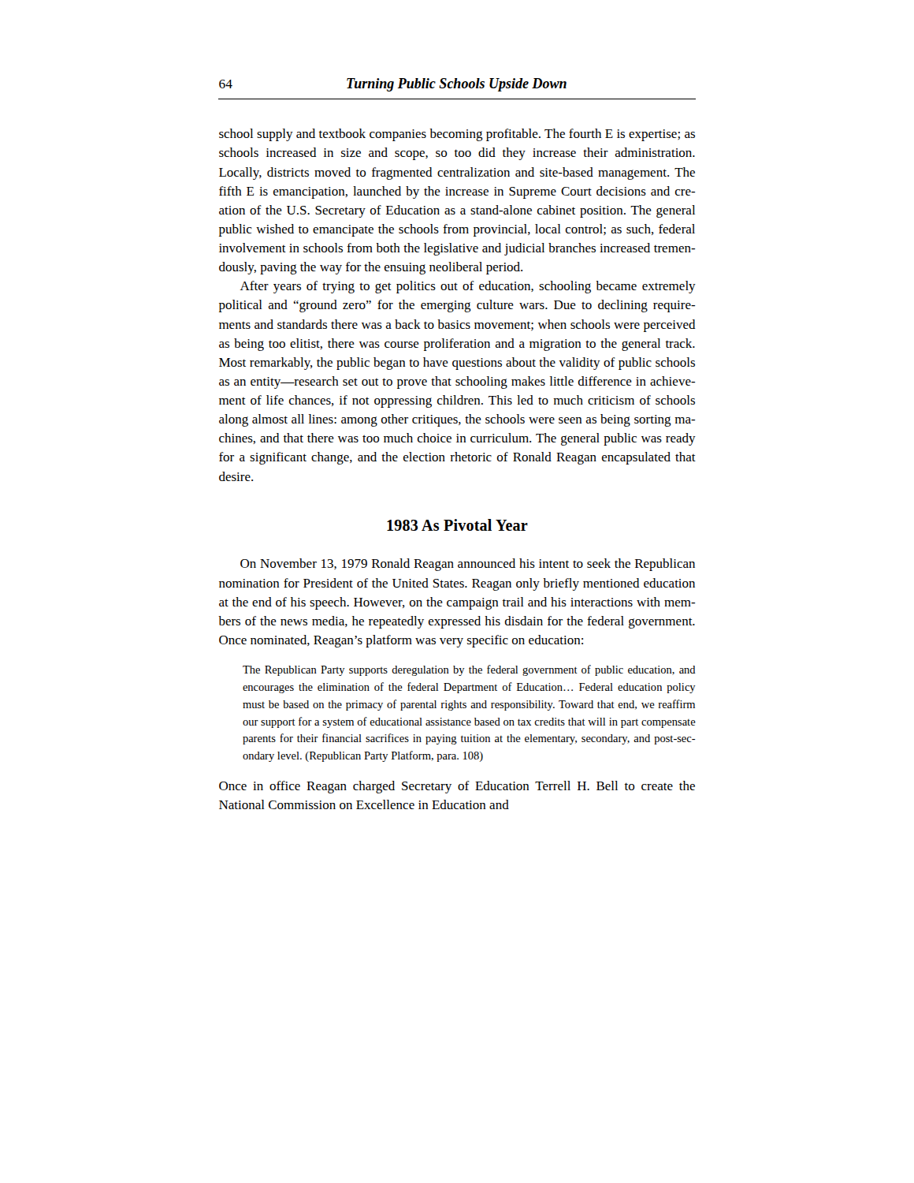64 Turning Public Schools Upside Down
school supply and textbook companies becoming profitable. The fourth E is expertise; as schools increased in size and scope, so too did they increase their administration. Locally, districts moved to fragmented centralization and site-based management. The fifth E is emancipation, launched by the increase in Supreme Court decisions and creation of the U.S. Secretary of Education as a stand-alone cabinet position. The general public wished to emancipate the schools from provincial, local control; as such, federal involvement in schools from both the legislative and judicial branches increased tremendously, paving the way for the ensuing neoliberal period.
After years of trying to get politics out of education, schooling became extremely political and “ground zero” for the emerging culture wars. Due to declining requirements and standards there was a back to basics movement; when schools were perceived as being too elitist, there was course proliferation and a migration to the general track. Most remarkably, the public began to have questions about the validity of public schools as an entity—research set out to prove that schooling makes little difference in achievement of life chances, if not oppressing children. This led to much criticism of schools along almost all lines: among other critiques, the schools were seen as being sorting machines, and that there was too much choice in curriculum. The general public was ready for a significant change, and the election rhetoric of Ronald Reagan encapsulated that desire.
1983 As Pivotal Year
On November 13, 1979 Ronald Reagan announced his intent to seek the Republican nomination for President of the United States. Reagan only briefly mentioned education at the end of his speech. However, on the campaign trail and his interactions with members of the news media, he repeatedly expressed his disdain for the federal government. Once nominated, Reagan’s platform was very specific on education:
The Republican Party supports deregulation by the federal government of public education, and encourages the elimination of the federal Department of Education… Federal education policy must be based on the primacy of parental rights and responsibility. Toward that end, we reaffirm our support for a system of educational assistance based on tax credits that will in part compensate parents for their financial sacrifices in paying tuition at the elementary, secondary, and post-secondary level. (Republican Party Platform, para. 108)
Once in office Reagan charged Secretary of Education Terrell H. Bell to create the National Commission on Excellence in Education and